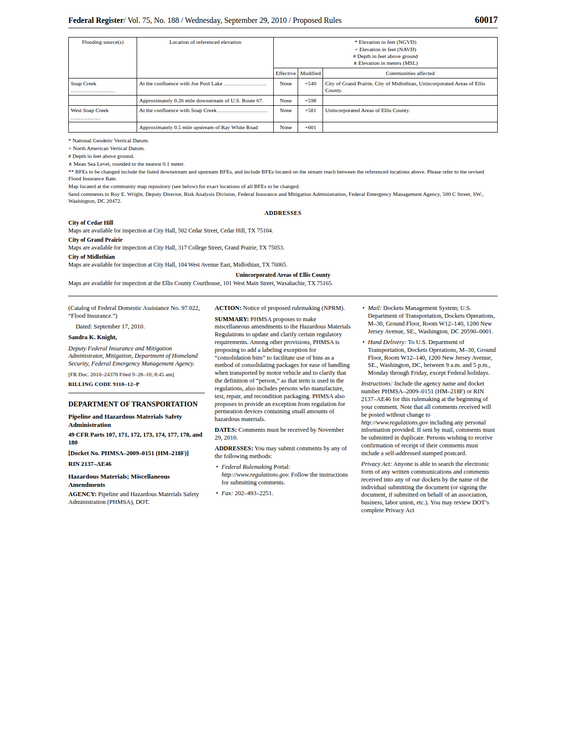Federal Register/ Vol. 75, No. 188 / Wednesday, September 29, 2010 / Proposed Rules
60017
| Flooding source(s) | Location of referenced elevation | * Elevation in feet (NGVD) + Elevation in feet (NAVD) # Depth in feet above ground ∧ Elevation in meters (MSL) |
| --- | --- | --- |
| Effective | Modified | Communities affected |
| Soap Creek ........................... | At the confluence with Joe Pool Lake .......................... | None | +540 | City of Grand Prairie, City of Midlothian, Unincorporated Areas of Ellis County. |
| | Approximately 0.26 mile downstream of U.S. Route 67. | None | +598 | |
| West Soap Creek .................. | At the confluence with Soap Creek .............................. | None | +581 | Unincorporated Areas of Ellis County. |
| | Approximately 0.5 mile upstream of Ray White Road | None | +601 | |
* National Geodetic Vertical Datum.
+ North American Vertical Datum.
# Depth in feet above ground.
∧ Mean Sea Level, rounded to the nearest 0.1 meter.
** BFEs to be changed include the listed downstream and upstream BFEs, and include BFEs located on the stream reach between the referenced locations above. Please refer to the revised Flood Insurance Rate.
Map located at the community map repository (see below) for exact locations of all BFEs to be changed.
Send comments to Roy E. Wright, Deputy Director, Risk Analysis Division, Federal Insurance and Mitigation Administration, Federal Emergency Management Agency, 500 C Street, SW., Washington, DC 20472.
ADDRESSES
City of Cedar Hill
Maps are available for inspection at City Hall, 502 Cedar Street, Cedar Hill, TX 75104.
City of Grand Prairie
Maps are available for inspection at City Hall, 317 College Street, Grand Prairie, TX 75053.
City of Midlothian
Maps are available for inspection at City Hall, 104 West Avenue East, Midlothian, TX 76065.
Unincorporated Areas of Ellis County
Maps are available for inspection at the Ellis County Courthouse, 101 West Main Street, Waxahachie, TX 75165.
(Catalog of Federal Domestic Assistance No. 97.022, “Flood Insurance.”)
Dated: September 17, 2010.
Sandra K. Knight,
Deputy Federal Insurance and Mitigation Administrator, Mitigation, Department of Homeland Security, Federal Emergency Management Agency.
[FR Doc. 2010–24370 Filed 9–28–10; 8:45 am]
BILLING CODE 9110–12–P
DEPARTMENT OF TRANSPORTATION
Pipeline and Hazardous Materials Safety Administration
49 CFR Parts 107, 171, 172, 173, 174, 177, 178, and 180
[Docket No. PHMSA–2009–0151 (HM–218F)]
RIN 2137–AE46
Hazardous Materials; Miscellaneous Amendments
AGENCY: Pipeline and Hazardous Materials Safety Administration (PHMSA), DOT.
ACTION: Notice of proposed rulemaking (NPRM).
SUMMARY: PHMSA proposes to make miscellaneous amendments to the Hazardous Materials Regulations to update and clarify certain regulatory requirements. Among other provisions, PHMSA is proposing to add a labeling exception for “consolidation bins” to facilitate use of bins as a method of consolidating packages for ease of handling when transported by motor vehicle and to clarify that the definition of “person,” as that term is used in the regulations, also includes persons who manufacture, test, repair, and recondition packaging. PHMSA also proposes to provide an exception from regulation for permeation devices containing small amounts of hazardous materials.
DATES: Comments must be received by November 29, 2010.
ADDRESSES: You may submit comments by any of the following methods:
Federal Rulemaking Portal: http://www.regulations.gov. Follow the instructions for submitting comments.
Fax: 202–493–2251.
Mail: Dockets Management System; U.S. Department of Transportation, Dockets Operations, M–30, Ground Floor, Room W12–140, 1200 New Jersey Avenue, SE., Washington, DC 20590–0001.
Hand Delivery: To U.S. Department of Transportation, Dockets Operations, M–30, Ground Floor, Room W12–140, 1200 New Jersey Avenue, SE., Washington, DC, between 9 a.m. and 5 p.m., Monday through Friday, except Federal holidays.
Instructions: Include the agency name and docket number PHMSA–2009–0151 (HM–218F) or RIN 2137–AE46 for this rulemaking at the beginning of your comment. Note that all comments received will be posted without change to http://www.regulations.gov including any personal information provided. If sent by mail, comments must be submitted in duplicate. Persons wishing to receive confirmation of receipt of their comments must include a self-addressed stamped postcard.
Privacy Act: Anyone is able to search the electronic form of any written communications and comments received into any of our dockets by the name of the individual submitting the document (or signing the document, if submitted on behalf of an association, business, labor union, etc.). You may review DOT’s complete Privacy Act